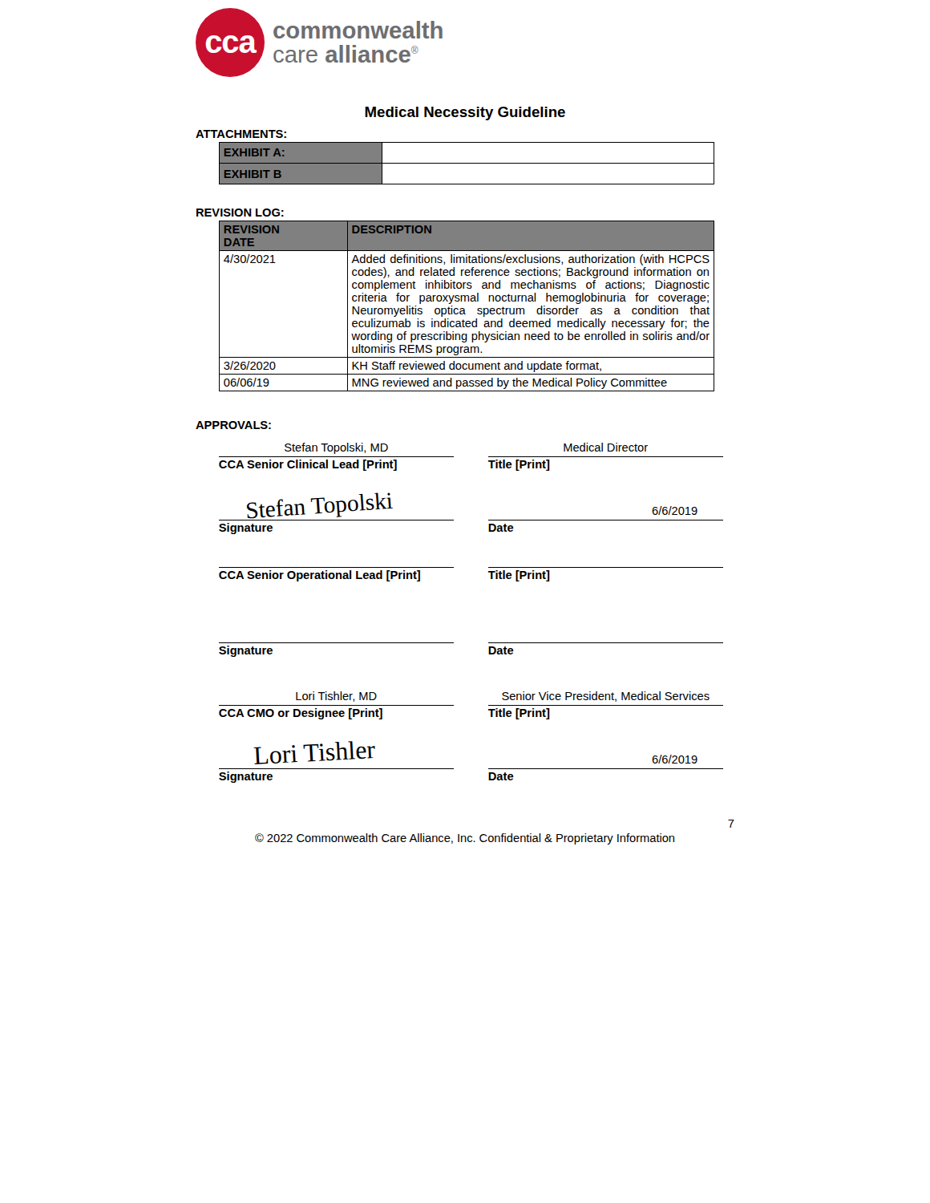cca
commonwealth care alliance®
Medical Necessity Guideline
ATTACHMENTS:
| EXHIBIT A: | |
| EXHIBIT B | |
REVISION LOG:
| REVISION DATE | DESCRIPTION |
| --- | --- |
| 4/30/2021 | Added definitions, limitations/exclusions, authorization (with HCPCS codes), and related reference sections; Background information on complement inhibitors and mechanisms of actions; Diagnostic criteria for paroxysmal nocturnal hemoglobinuria for coverage; Neuromyelitis optica spectrum disorder as a condition that eculizumab is indicated and deemed medically necessary for; the wording of prescribing physician need to be enrolled in soliris and/or ultomiris REMS program. |
| 3/26/2020 | KH Staff reviewed document and update format, |
| 06/06/19 | MNG reviewed and passed by the Medical Policy Committee |
APPROVALS:
Stefan Topolski, MD
CCA Senior Clinical Lead [Print]
Medical Director
Title [Print]
Stefan Topolski
Signature
6/6/2019
Date
CCA Senior Operational Lead [Print]
Title [Print]
Signature
Date
Lori Tishler, MD
CCA CMO or Designee [Print]
Senior Vice President, Medical Services
Title [Print]
Lori Tishler
Signature
6/6/2019
Date
7
© 2022 Commonwealth Care Alliance, Inc. Confidential & Proprietary Information